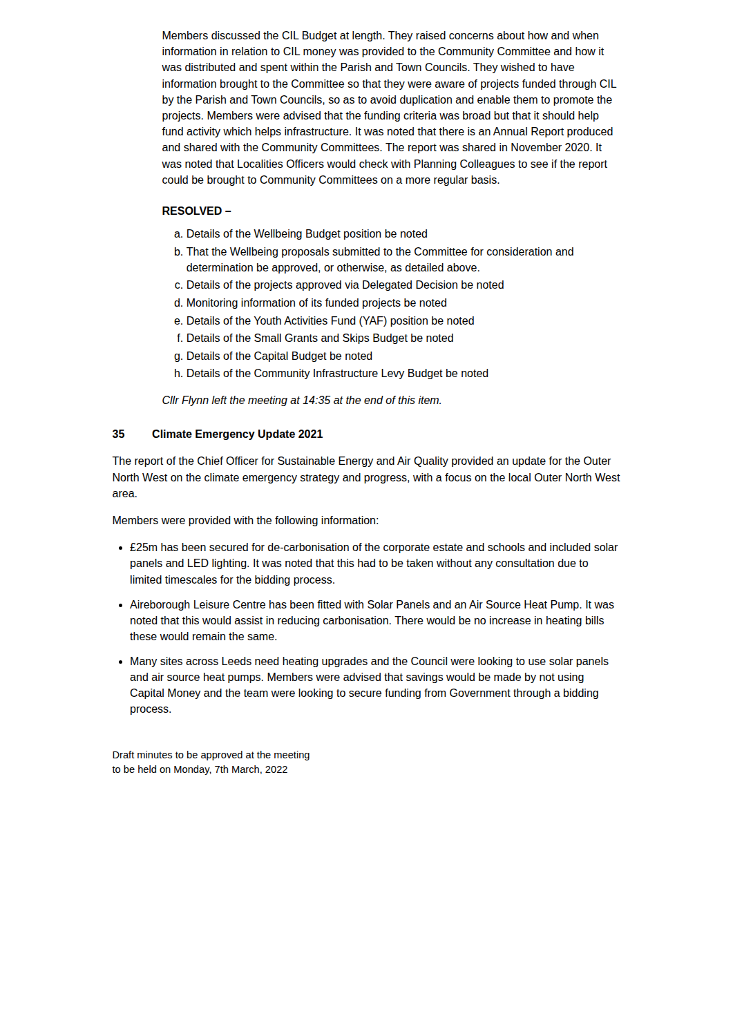Members discussed the CIL Budget at length. They raised concerns about how and when information in relation to CIL money was provided to the Community Committee and how it was distributed and spent within the Parish and Town Councils. They wished to have information brought to the Committee so that they were aware of projects funded through CIL by the Parish and Town Councils, so as to avoid duplication and enable them to promote the projects. Members were advised that the funding criteria was broad but that it should help fund activity which helps infrastructure. It was noted that there is an Annual Report produced and shared with the Community Committees. The report was shared in November 2020. It was noted that Localities Officers would check with Planning Colleagues to see if the report could be brought to Community Committees on a more regular basis.
RESOLVED –
Details of the Wellbeing Budget position be noted
That the Wellbeing proposals submitted to the Committee for consideration and determination be approved, or otherwise, as detailed above.
Details of the projects approved via Delegated Decision be noted
Monitoring information of its funded projects be noted
Details of the Youth Activities Fund (YAF) position be noted
Details of the Small Grants and Skips Budget be noted
Details of the Capital Budget be noted
Details of the Community Infrastructure Levy Budget be noted
Cllr Flynn left the meeting at 14:35 at the end of this item.
35 Climate Emergency Update 2021
The report of the Chief Officer for Sustainable Energy and Air Quality provided an update for the Outer North West on the climate emergency strategy and progress, with a focus on the local Outer North West area.
Members were provided with the following information:
£25m has been secured for de-carbonisation of the corporate estate and schools and included solar panels and LED lighting. It was noted that this had to be taken without any consultation due to limited timescales for the bidding process.
Aireborough Leisure Centre has been fitted with Solar Panels and an Air Source Heat Pump. It was noted that this would assist in reducing carbonisation. There would be no increase in heating bills these would remain the same.
Many sites across Leeds need heating upgrades and the Council were looking to use solar panels and air source heat pumps. Members were advised that savings would be made by not using Capital Money and the team were looking to secure funding from Government through a bidding process.
Draft minutes to be approved at the meeting
to be held on Monday, 7th March, 2022